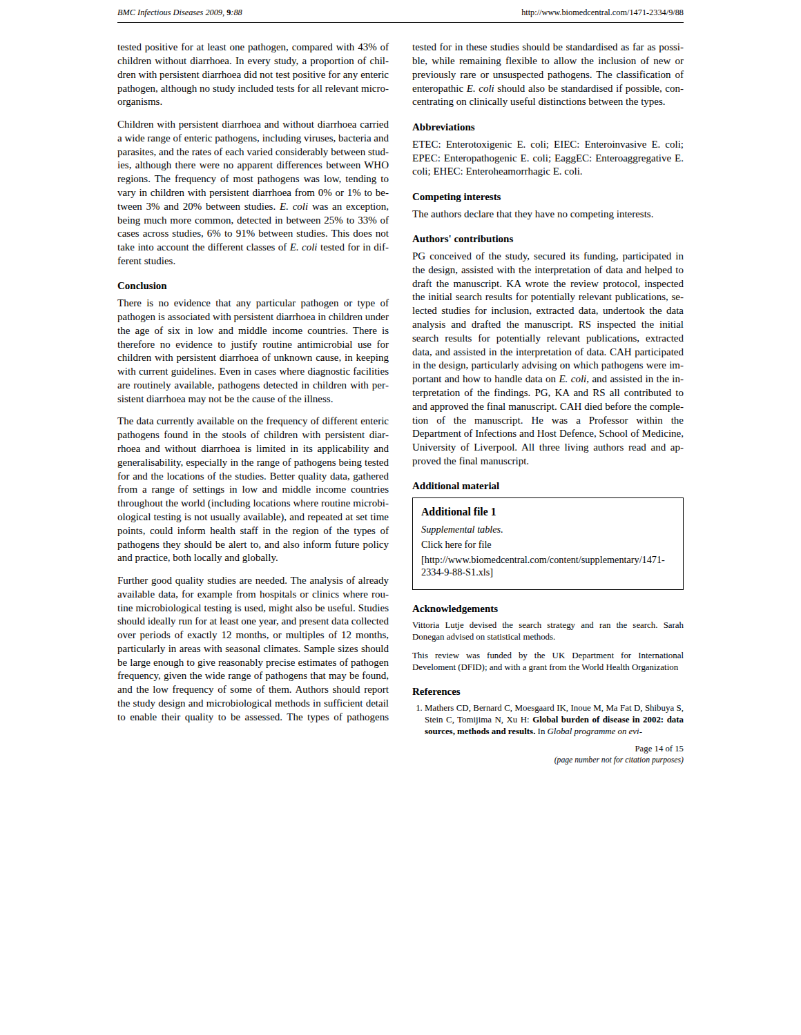BMC Infectious Diseases 2009, 9:88
http://www.biomedcentral.com/1471-2334/9/88
tested positive for at least one pathogen, compared with 43% of children without diarrhoea. In every study, a proportion of children with persistent diarrhoea did not test positive for any enteric pathogen, although no study included tests for all relevant micro-organisms.
Children with persistent diarrhoea and without diarrhoea carried a wide range of enteric pathogens, including viruses, bacteria and parasites, and the rates of each varied considerably between studies, although there were no apparent differences between WHO regions. The frequency of most pathogens was low, tending to vary in children with persistent diarrhoea from 0% or 1% to between 3% and 20% between studies. E. coli was an exception, being much more common, detected in between 25% to 33% of cases across studies, 6% to 91% between studies. This does not take into account the different classes of E. coli tested for in different studies.
Conclusion
There is no evidence that any particular pathogen or type of pathogen is associated with persistent diarrhoea in children under the age of six in low and middle income countries. There is therefore no evidence to justify routine antimicrobial use for children with persistent diarrhoea of unknown cause, in keeping with current guidelines. Even in cases where diagnostic facilities are routinely available, pathogens detected in children with persistent diarrhoea may not be the cause of the illness.
The data currently available on the frequency of different enteric pathogens found in the stools of children with persistent diarrhoea and without diarrhoea is limited in its applicability and generalisability, especially in the range of pathogens being tested for and the locations of the studies. Better quality data, gathered from a range of settings in low and middle income countries throughout the world (including locations where routine microbiological testing is not usually available), and repeated at set time points, could inform health staff in the region of the types of pathogens they should be alert to, and also inform future policy and practice, both locally and globally.
Further good quality studies are needed. The analysis of already available data, for example from hospitals or clinics where routine microbiological testing is used, might also be useful. Studies should ideally run for at least one year, and present data collected over periods of exactly 12 months, or multiples of 12 months, particularly in areas with seasonal climates. Sample sizes should be large enough to give reasonably precise estimates of pathogen frequency, given the wide range of pathogens that may be found, and the low frequency of some of them. Authors should report the study design and microbiological methods in sufficient detail to enable their quality to be assessed. The types of pathogens tested for in these studies should be standardised as far as possible, while remaining flexible to allow the inclusion of new or previously rare or unsuspected pathogens. The classification of enteropathic E. coli should also be standardised if possible, concentrating on clinically useful distinctions between the types.
Abbreviations
ETEC: Enterotoxigenic E. coli; EIEC: Enteroinvasive E. coli; EPEC: Enteropathogenic E. coli; EaggEC: Enteroaggregative E. coli; EHEC: Enteroheamorrhagic E. coli.
Competing interests
The authors declare that they have no competing interests.
Authors' contributions
PG conceived of the study, secured its funding, participated in the design, assisted with the interpretation of data and helped to draft the manuscript. KA wrote the review protocol, inspected the initial search results for potentially relevant publications, selected studies for inclusion, extracted data, undertook the data analysis and drafted the manuscript. RS inspected the initial search results for potentially relevant publications, extracted data, and assisted in the interpretation of data. CAH participated in the design, particularly advising on which pathogens were important and how to handle data on E. coli, and assisted in the interpretation of the findings. PG, KA and RS all contributed to and approved the final manuscript. CAH died before the completion of the manuscript. He was a Professor within the Department of Infections and Host Defence, School of Medicine, University of Liverpool. All three living authors read and approved the final manuscript.
Additional material
Additional file 1
Supplemental tables.
Click here for file
[http://www.biomedcentral.com/content/supplementary/1471-2334-9-88-S1.xls]
Acknowledgements
Vittoria Lutje devised the search strategy and ran the search. Sarah Donegan advised on statistical methods.
This review was funded by the UK Department for International Develoment (DFID); and with a grant from the World Health Organization
References
Mathers CD, Bernard C, Moesgaard IK, Inoue M, Ma Fat D, Shibuya S, Stein C, Tomijima N, Xu H: Global burden of disease in 2002: data sources, methods and results. In Global programme on evi-
Page 14 of 15
(page number not for citation purposes)